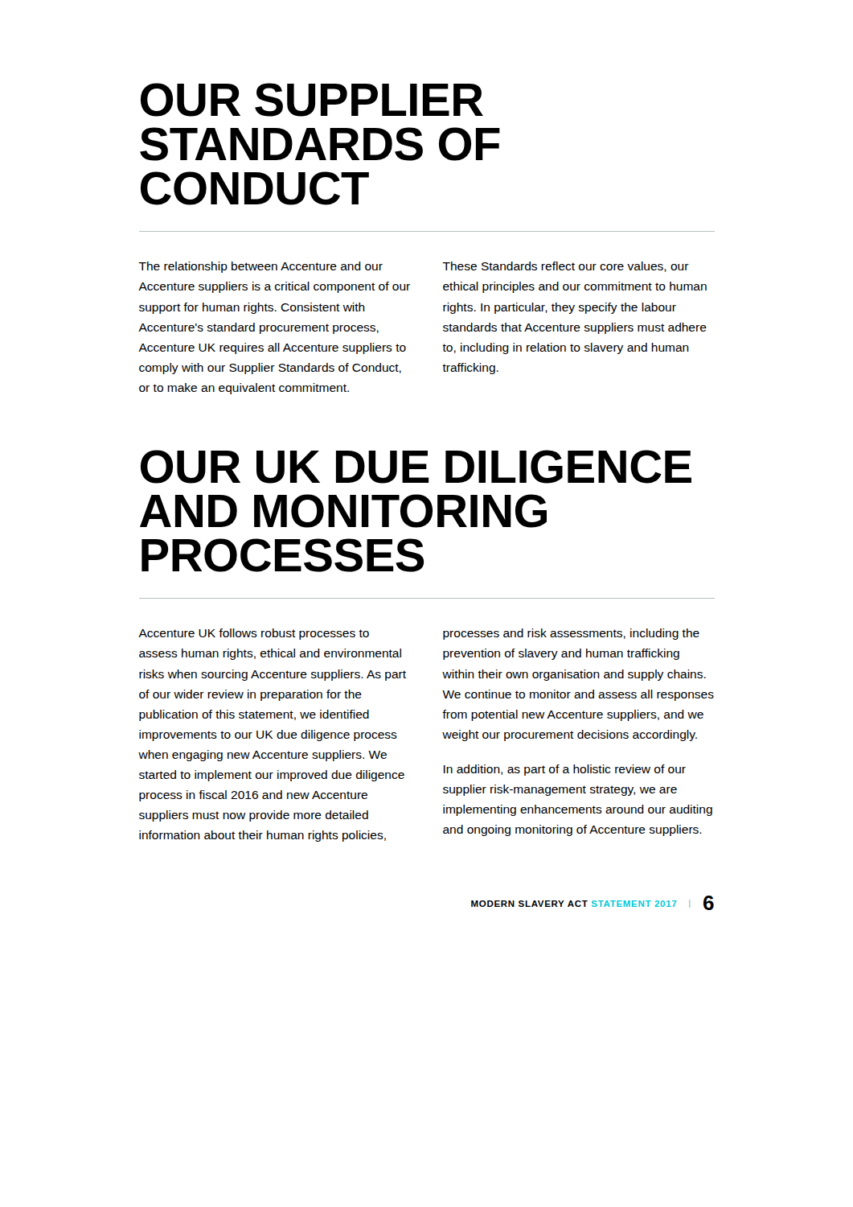Our Supplier
Standards of
Conduct
The relationship between Accenture and our Accenture suppliers is a critical component of our support for human rights. Consistent with Accenture's standard procurement process, Accenture UK requires all Accenture suppliers to comply with our Supplier Standards of Conduct, or to make an equivalent commitment.
These Standards reflect our core values, our ethical principles and our commitment to human rights. In particular, they specify the labour standards that Accenture suppliers must adhere to, including in relation to slavery and human trafficking.
Our UK Due Diligence
and Monitoring
Processes
Accenture UK follows robust processes to assess human rights, ethical and environmental risks when sourcing Accenture suppliers. As part of our wider review in preparation for the publication of this statement, we identified improvements to our UK due diligence process when engaging new Accenture suppliers. We started to implement our improved due diligence process in fiscal 2016 and new Accenture suppliers must now provide more detailed information about their human rights policies, processes and risk assessments, including the prevention of slavery and human trafficking within their own organisation and supply chains. We continue to monitor and assess all responses from potential new Accenture suppliers, and we weight our procurement decisions accordingly.
In addition, as part of a holistic review of our supplier risk-management strategy, we are implementing enhancements around our auditing and ongoing monitoring of Accenture suppliers.
Modern Slavery Act Statement 2017 | 6